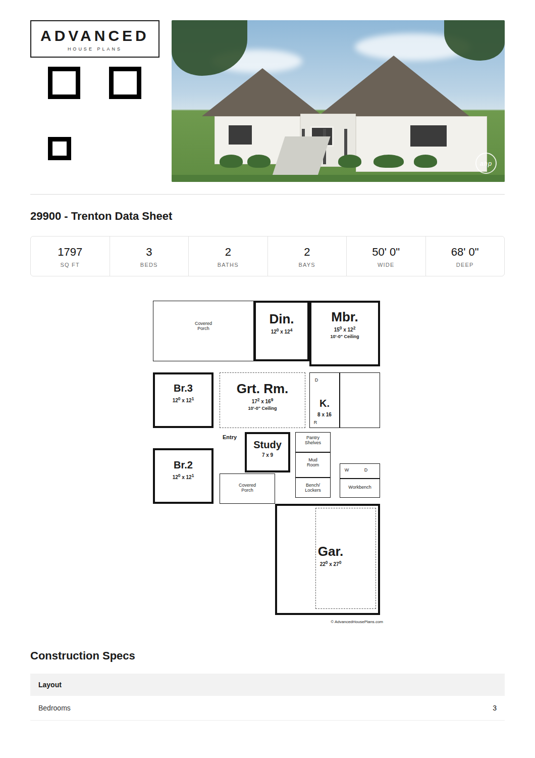ADVANCED
HOUSE PLANS
ahp
29900 - Trenton Data Sheet
1797
SQ FT
3
BEDS
2
BATHS
2
BAYS
50' 0"
WIDE
68' 0"
DEEP
Covered
Porch
Din.
120 x 124
Mbr.
150 x 122
10'-0" Ceiling
Br.3
120 x 121
Grt. Rm.
172 x 169
10'-0" Ceiling
K.
8 x 16
D
R
Entry
Study
7 x 9
Pantry
Shelves
Mud
Room
Bench/
Lockers
W
D
Workbench
Br.2
120 x 121
Covered
Porch
Gar.
220 x 270
© AdvancedHousePlans.com
Construction Specs
| Layout |
| --- |
| Bedrooms | 3 |